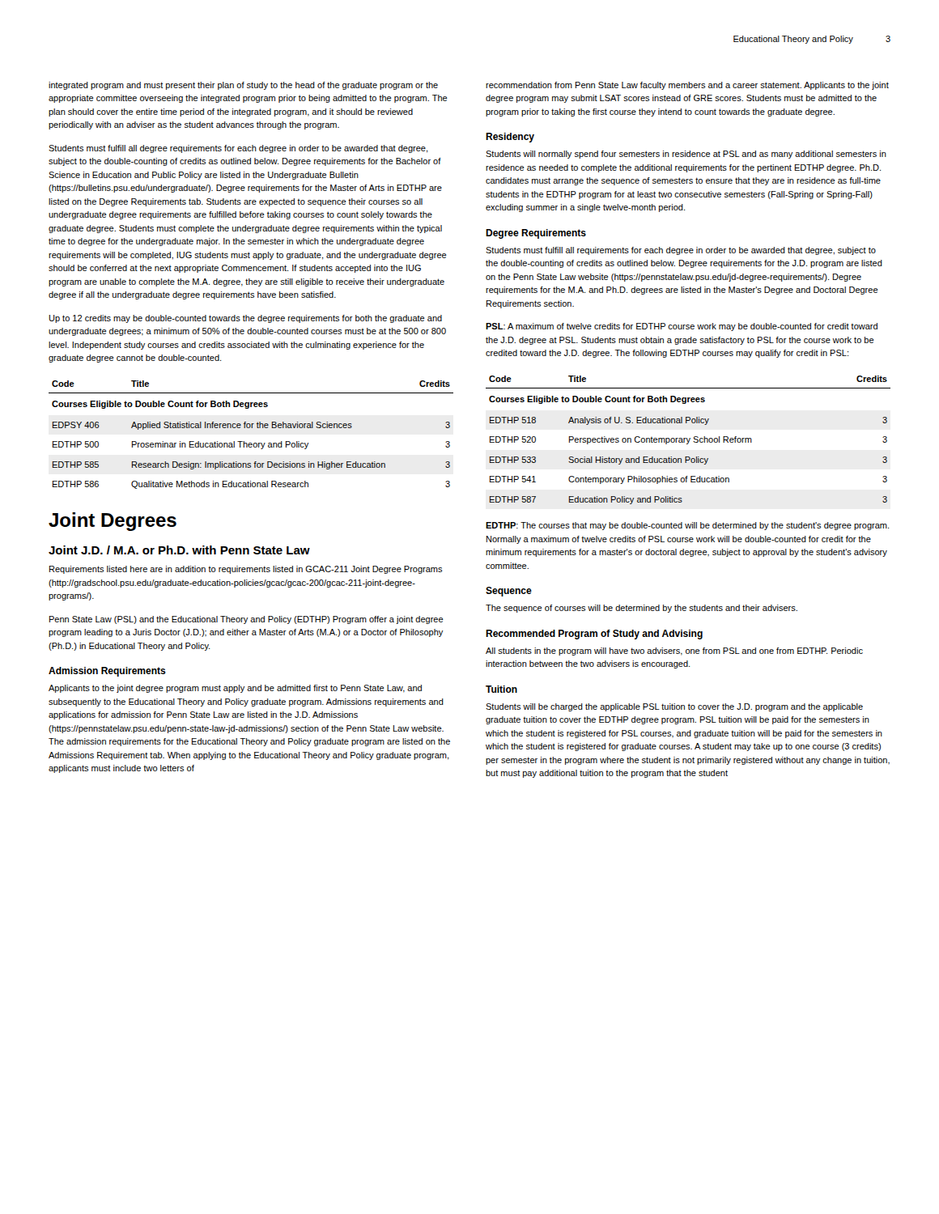Educational Theory and Policy 3
integrated program and must present their plan of study to the head of the graduate program or the appropriate committee overseeing the integrated program prior to being admitted to the program. The plan should cover the entire time period of the integrated program, and it should be reviewed periodically with an adviser as the student advances through the program.
Students must fulfill all degree requirements for each degree in order to be awarded that degree, subject to the double-counting of credits as outlined below. Degree requirements for the Bachelor of Science in Education and Public Policy are listed in the Undergraduate Bulletin (https://bulletins.psu.edu/undergraduate/). Degree requirements for the Master of Arts in EDTHP are listed on the Degree Requirements tab. Students are expected to sequence their courses so all undergraduate degree requirements are fulfilled before taking courses to count solely towards the graduate degree. Students must complete the undergraduate degree requirements within the typical time to degree for the undergraduate major. In the semester in which the undergraduate degree requirements will be completed, IUG students must apply to graduate, and the undergraduate degree should be conferred at the next appropriate Commencement. If students accepted into the IUG program are unable to complete the M.A. degree, they are still eligible to receive their undergraduate degree if all the undergraduate degree requirements have been satisfied.
Up to 12 credits may be double-counted towards the degree requirements for both the graduate and undergraduate degrees; a minimum of 50% of the double-counted courses must be at the 500 or 800 level. Independent study courses and credits associated with the culminating experience for the graduate degree cannot be double-counted.
| Code | Title | Credits |
| --- | --- | --- |
| Courses Eligible to Double Count for Both Degrees |
| EDPSY 406 | Applied Statistical Inference for the Behavioral Sciences | 3 |
| EDTHP 500 | Proseminar in Educational Theory and Policy | 3 |
| EDTHP 585 | Research Design: Implications for Decisions in Higher Education | 3 |
| EDTHP 586 | Qualitative Methods in Educational Research | 3 |
Joint Degrees
Joint J.D. / M.A. or Ph.D. with Penn State Law
Requirements listed here are in addition to requirements listed in GCAC-211 Joint Degree Programs (http://gradschool.psu.edu/graduate-education-policies/gcac/gcac-200/gcac-211-joint-degree-programs/).
Penn State Law (PSL) and the Educational Theory and Policy (EDTHP) Program offer a joint degree program leading to a Juris Doctor (J.D.); and either a Master of Arts (M.A.) or a Doctor of Philosophy (Ph.D.) in Educational Theory and Policy.
Admission Requirements
Applicants to the joint degree program must apply and be admitted first to Penn State Law, and subsequently to the Educational Theory and Policy graduate program. Admissions requirements and applications for admission for Penn State Law are listed in the J.D. Admissions (https://pennstatelaw.psu.edu/penn-state-law-jd-admissions/) section of the Penn State Law website. The admission requirements for the Educational Theory and Policy graduate program are listed on the Admissions Requirement tab. When applying to the Educational Theory and Policy graduate program, applicants must include two letters of
recommendation from Penn State Law faculty members and a career statement. Applicants to the joint degree program may submit LSAT scores instead of GRE scores. Students must be admitted to the program prior to taking the first course they intend to count towards the graduate degree.
Residency
Students will normally spend four semesters in residence at PSL and as many additional semesters in residence as needed to complete the additional requirements for the pertinent EDTHP degree. Ph.D. candidates must arrange the sequence of semesters to ensure that they are in residence as full-time students in the EDTHP program for at least two consecutive semesters (Fall-Spring or Spring-Fall) excluding summer in a single twelve-month period.
Degree Requirements
Students must fulfill all requirements for each degree in order to be awarded that degree, subject to the double-counting of credits as outlined below. Degree requirements for the J.D. program are listed on the Penn State Law website (https://pennstatelaw.psu.edu/jd-degree-requirements/). Degree requirements for the M.A. and Ph.D. degrees are listed in the Master's Degree and Doctoral Degree Requirements section.
PSL: A maximum of twelve credits for EDTHP course work may be double-counted for credit toward the J.D. degree at PSL. Students must obtain a grade satisfactory to PSL for the course work to be credited toward the J.D. degree. The following EDTHP courses may qualify for credit in PSL:
| Code | Title | Credits |
| --- | --- | --- |
| Courses Eligible to Double Count for Both Degrees |
| EDTHP 518 | Analysis of U. S. Educational Policy | 3 |
| EDTHP 520 | Perspectives on Contemporary School Reform | 3 |
| EDTHP 533 | Social History and Education Policy | 3 |
| EDTHP 541 | Contemporary Philosophies of Education | 3 |
| EDTHP 587 | Education Policy and Politics | 3 |
EDTHP: The courses that may be double-counted will be determined by the student's degree program. Normally a maximum of twelve credits of PSL course work will be double-counted for credit for the minimum requirements for a master's or doctoral degree, subject to approval by the student's advisory committee.
Sequence
The sequence of courses will be determined by the students and their advisers.
Recommended Program of Study and Advising
All students in the program will have two advisers, one from PSL and one from EDTHP. Periodic interaction between the two advisers is encouraged.
Tuition
Students will be charged the applicable PSL tuition to cover the J.D. program and the applicable graduate tuition to cover the EDTHP degree program. PSL tuition will be paid for the semesters in which the student is registered for PSL courses, and graduate tuition will be paid for the semesters in which the student is registered for graduate courses. A student may take up to one course (3 credits) per semester in the program where the student is not primarily registered without any change in tuition, but must pay additional tuition to the program that the student